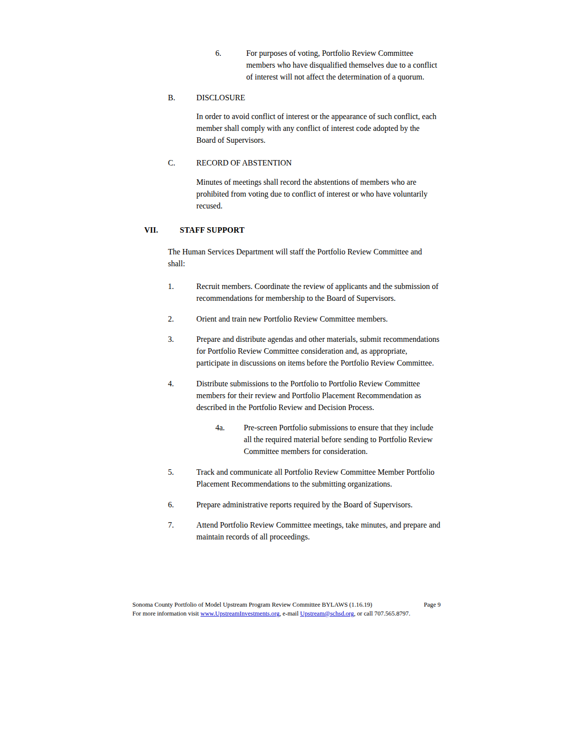6.
For purposes of voting, Portfolio Review Committee members who have disqualified themselves due to a conflict of interest will not affect the determination of a quorum.
B.
DISCLOSURE
In order to avoid conflict of interest or the appearance of such conflict, each member shall comply with any conflict of interest code adopted by the Board of Supervisors.
C.
RECORD OF ABSTENTION
Minutes of meetings shall record the abstentions of members who are prohibited from voting due to conflict of interest or who have voluntarily recused.
VII.
STAFF SUPPORT
The Human Services Department will staff the Portfolio Review Committee and shall:
1.
Recruit members. Coordinate the review of applicants and the submission of recommendations for membership to the Board of Supervisors.
2.
Orient and train new Portfolio Review Committee members.
3.
Prepare and distribute agendas and other materials, submit recommendations for Portfolio Review Committee consideration and, as appropriate, participate in discussions on items before the Portfolio Review Committee.
4.
Distribute submissions to the Portfolio to Portfolio Review Committee members for their review and Portfolio Placement Recommendation as described in the Portfolio Review and Decision Process.
4a.
Pre-screen Portfolio submissions to ensure that they include all the required material before sending to Portfolio Review Committee members for consideration.
5.
Track and communicate all Portfolio Review Committee Member Portfolio Placement Recommendations to the submitting organizations.
6.
Prepare administrative reports required by the Board of Supervisors.
7.
Attend Portfolio Review Committee meetings, take minutes, and prepare and maintain records of all proceedings.
Sonoma County Portfolio of Model Upstream Program Review Committee BYLAWS (1.16.19)
Page 9
For more information visit www.UpstreamInvestments.org, e-mail Upstream@schsd.org, or call 707.565.8797.